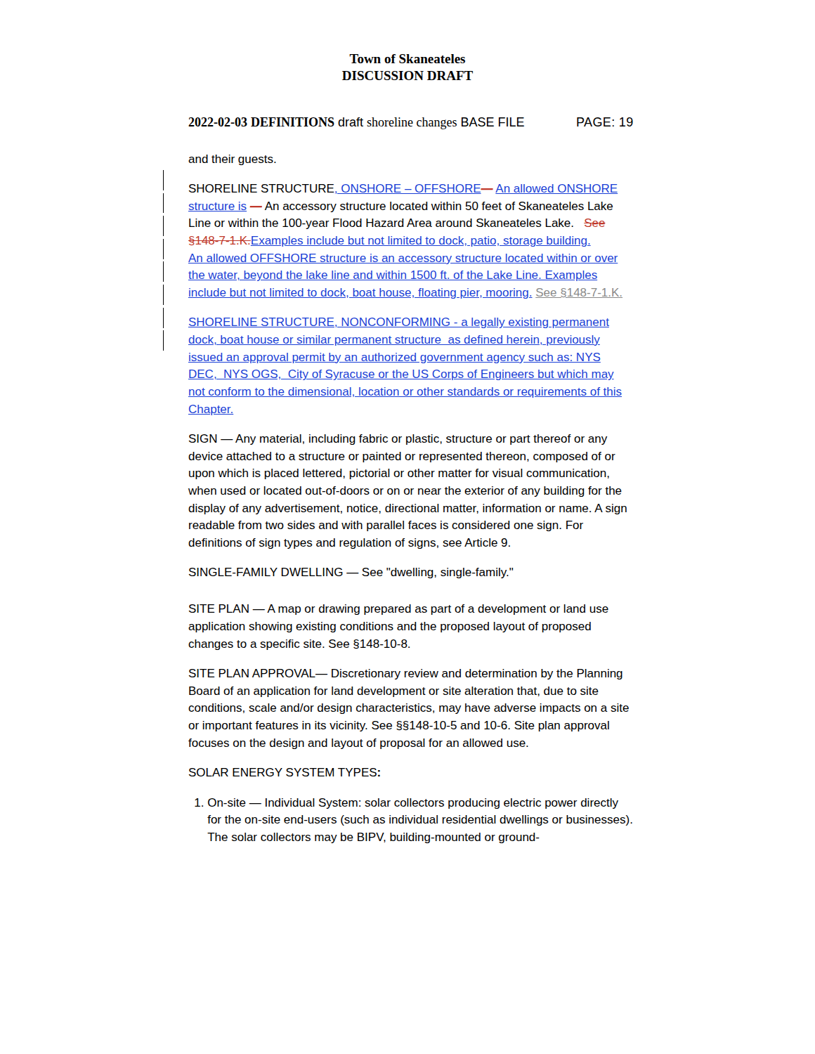Town of Skaneateles
DISCUSSION DRAFT
2022-02-03 DEFINITIONS draft shoreline changes BASE FILE
PAGE: 19
and their guests.
SHORELINE STRUCTURE, ONSHORE – OFFSHORE— An allowed ONSHORE structure is — An accessory structure located within 50 feet of Skaneateles Lake Line or within the 100-year Flood Hazard Area around Skaneateles Lake. See §148-7-1.K. Examples include but not limited to dock, patio, storage building.
An allowed OFFSHORE structure is an accessory structure located within or over the water, beyond the lake line and within 1500 ft. of the Lake Line. Examples include but not limited to dock, boat house, floating pier, mooring. See §148-7-1.K.
SHORELINE STRUCTURE, NONCONFORMING - a legally existing permanent dock, boat house or similar permanent structure as defined herein, previously issued an approval permit by an authorized government agency such as: NYS DEC, NYS OGS, City of Syracuse or the US Corps of Engineers but which may not conform to the dimensional, location or other standards or requirements of this Chapter.
SIGN — Any material, including fabric or plastic, structure or part thereof or any device attached to a structure or painted or represented thereon, composed of or upon which is placed lettered, pictorial or other matter for visual communication, when used or located out-of-doors or on or near the exterior of any building for the display of any advertisement, notice, directional matter, information or name. A sign readable from two sides and with parallel faces is considered one sign. For definitions of sign types and regulation of signs, see Article 9.
SINGLE-FAMILY DWELLING — See "dwelling, single-family."
SITE PLAN — A map or drawing prepared as part of a development or land use application showing existing conditions and the proposed layout of proposed changes to a specific site. See §148-10-8.
SITE PLAN APPROVAL— Discretionary review and determination by the Planning Board of an application for land development or site alteration that, due to site conditions, scale and/or design characteristics, may have adverse impacts on a site or important features in its vicinity. See §§148-10-5 and 10-6. Site plan approval focuses on the design and layout of proposal for an allowed use.
SOLAR ENERGY SYSTEM TYPES:
On-site — Individual System: solar collectors producing electric power directly for the on-site end-users (such as individual residential dwellings or businesses). The solar collectors may be BIPV, building-mounted or ground-